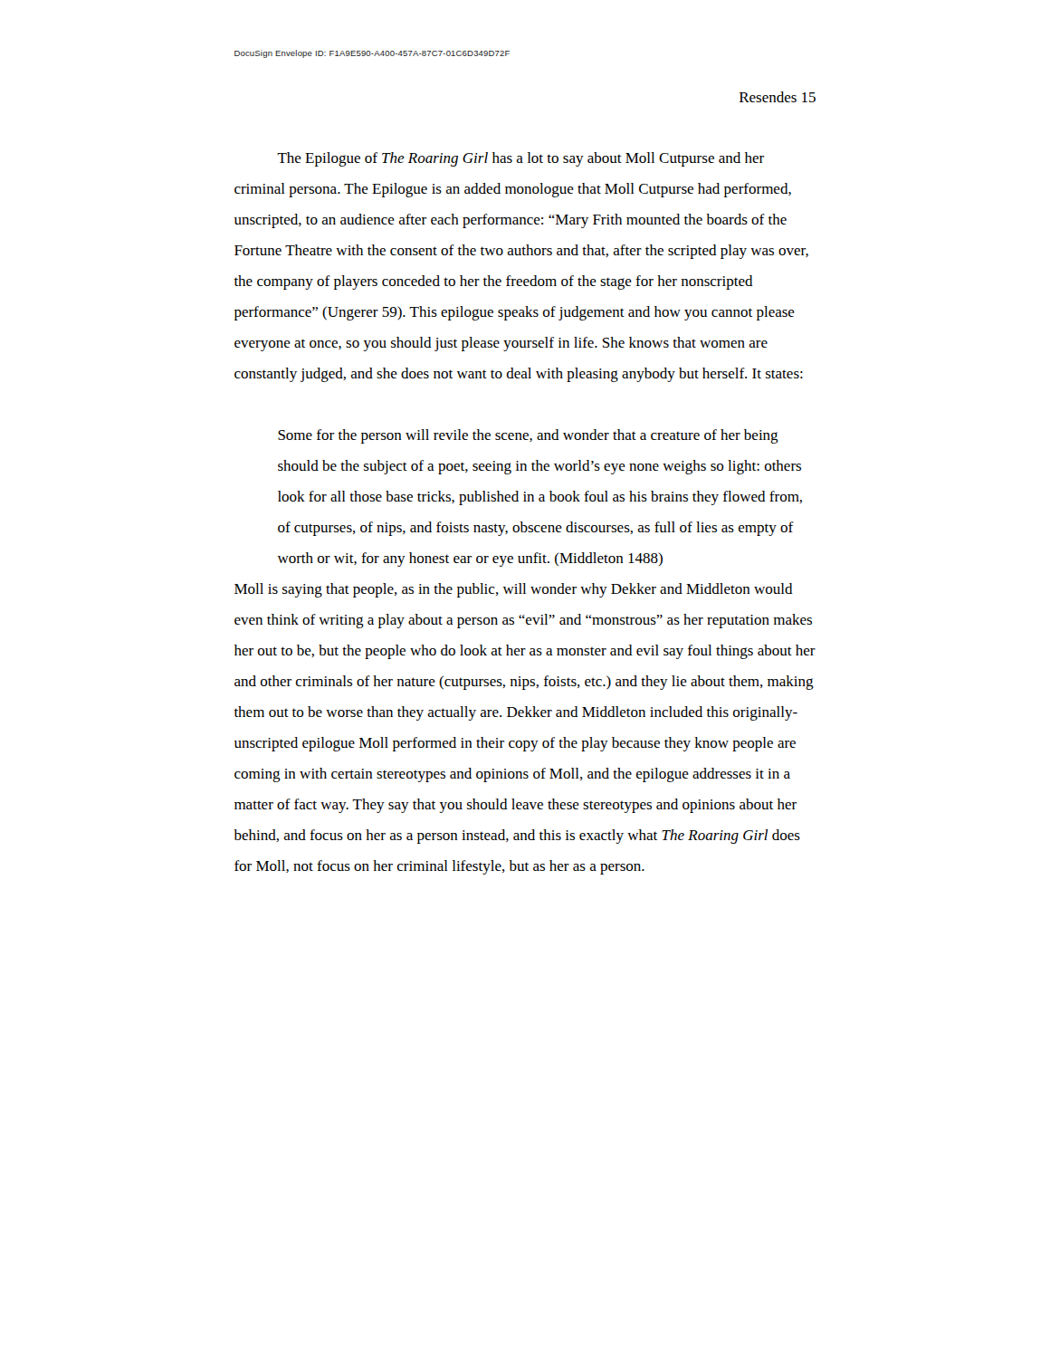DocuSign Envelope ID: F1A9E590-A400-457A-87C7-01C6D349D72F
Resendes 15
The Epilogue of The Roaring Girl has a lot to say about Moll Cutpurse and her criminal persona. The Epilogue is an added monologue that Moll Cutpurse had performed, unscripted, to an audience after each performance: “Mary Frith mounted the boards of the Fortune Theatre with the consent of the two authors and that, after the scripted play was over, the company of players conceded to her the freedom of the stage for her nonscripted performance” (Ungerer 59). This epilogue speaks of judgement and how you cannot please everyone at once, so you should just please yourself in life. She knows that women are constantly judged, and she does not want to deal with pleasing anybody but herself. It states:
Some for the person will revile the scene, and wonder that a creature of her being should be the subject of a poet, seeing in the world’s eye none weighs so light: others look for all those base tricks, published in a book foul as his brains they flowed from, of cutpurses, of nips, and foists nasty, obscene discourses, as full of lies as empty of worth or wit, for any honest ear or eye unfit. (Middleton 1488)
Moll is saying that people, as in the public, will wonder why Dekker and Middleton would even think of writing a play about a person as “evil” and “monstrous” as her reputation makes her out to be, but the people who do look at her as a monster and evil say foul things about her and other criminals of her nature (cutpurses, nips, foists, etc.) and they lie about them, making them out to be worse than they actually are. Dekker and Middleton included this originally- unscripted epilogue Moll performed in their copy of the play because they know people are coming in with certain stereotypes and opinions of Moll, and the epilogue addresses it in a matter of fact way. They say that you should leave these stereotypes and opinions about her behind, and focus on her as a person instead, and this is exactly what The Roaring Girl does for Moll, not focus on her criminal lifestyle, but as her as a person.